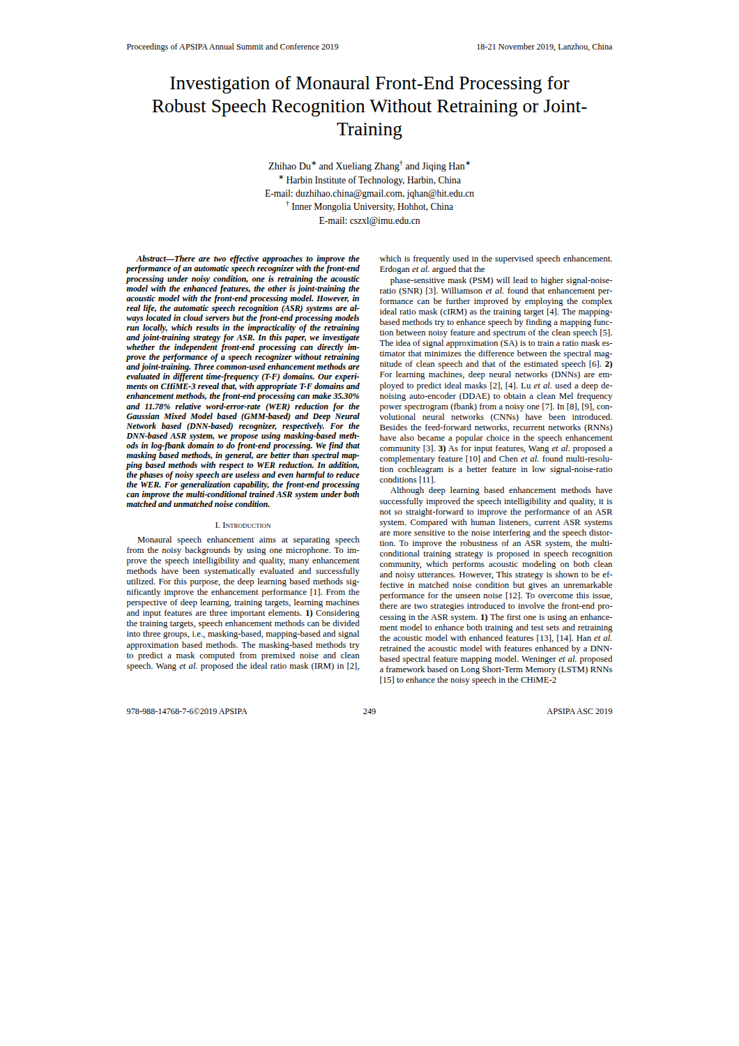Proceedings of APSIPA Annual Summit and Conference 2019 18-21 November 2019, Lanzhou, China
Investigation of Monaural Front-End Processing for Robust Speech Recognition Without Retraining or Joint-Training
Zhihao Du∗ and Xueliang Zhang† and Jiqing Han∗
∗ Harbin Institute of Technology, Harbin, China
E-mail: duzhihao.china@gmail.com, jqhan@hit.edu.cn
† Inner Mongolia University, Hohhot, China
E-mail: cszxl@imu.edu.cn
Abstract—There are two effective approaches to improve the performance of an automatic speech recognizer with the front-end processing under noisy condition, one is retraining the acoustic model with the enhanced features, the other is joint-training the acoustic model with the front-end processing model. However, in real life, the automatic speech recognition (ASR) systems are always located in cloud servers but the front-end processing models run locally, which results in the impracticality of the retraining and joint-training strategy for ASR. In this paper, we investigate whether the independent front-end processing can directly improve the performance of a speech recognizer without retraining and joint-training. Three common-used enhancement methods are evaluated in different time-frequency (T-F) domains. Our experiments on CHiME-3 reveal that, with appropriate T-F domains and enhancement methods, the front-end processing can make 35.30% and 11.78% relative word-error-rate (WER) reduction for the Gaussian Mixed Model based (GMM-based) and Deep Neural Network based (DNN-based) recognizer, respectively. For the DNN-based ASR system, we propose using masking-based methods in log-fbank domain to do front-end processing. We find that masking based methods, in general, are better than spectral mapping based methods with respect to WER reduction. In addition, the phases of noisy speech are useless and even harmful to reduce the WER. For generalization capability, the front-end processing can improve the multi-conditional trained ASR system under both matched and unmatched noise condition.
I. Introduction
Monaural speech enhancement aims at separating speech from the noisy backgrounds by using one microphone. To improve the speech intelligibility and quality, many enhancement methods have been systematically evaluated and successfully utilized. For this purpose, the deep learning based methods significantly improve the enhancement performance [1]. From the perspective of deep learning, training targets, learning machines and input features are three important elements. 1) Considering the training targets, speech enhancement methods can be divided into three groups, i.e., masking-based, mapping-based and signal approximation based methods. The masking-based methods try to predict a mask computed from premixed noise and clean speech. Wang et al. proposed the ideal ratio mask (IRM) in [2], which is frequently used in the supervised speech enhancement. Erdogan et al. argued that the
phase-sensitive mask (PSM) will lead to higher signal-noise-ratio (SNR) [3]. Williamson et al. found that enhancement performance can be further improved by employing the complex ideal ratio mask (cIRM) as the training target [4]. The mapping-based methods try to enhance speech by finding a mapping function between noisy feature and spectrum of the clean speech [5]. The idea of signal approximation (SA) is to train a ratio mask estimator that minimizes the difference between the spectral magnitude of clean speech and that of the estimated speech [6]. 2) For learning machines, deep neural networks (DNNs) are employed to predict ideal masks [2], [4]. Lu et al. used a deep denoising auto-encoder (DDAE) to obtain a clean Mel frequency power spectrogram (fbank) from a noisy one [7]. In [8], [9], convolutional neural networks (CNNs) have been introduced. Besides the feed-forward networks, recurrent networks (RNNs) have also became a popular choice in the speech enhancement community [3]. 3) As for input features, Wang et al. proposed a complementary feature [10] and Chen et al. found multi-resolution cochleagram is a better feature in low signal-noise-ratio conditions [11].
Although deep learning based enhancement methods have successfully improved the speech intelligibility and quality, it is not so straight-forward to improve the performance of an ASR system. Compared with human listeners, current ASR systems are more sensitive to the noise interfering and the speech distortion. To improve the robustness of an ASR system, the multi-conditional training strategy is proposed in speech recognition community, which performs acoustic modeling on both clean and noisy utterances. However, This strategy is shown to be effective in matched noise condition but gives an unremarkable performance for the unseen noise [12]. To overcome this issue, there are two strategies introduced to involve the front-end processing in the ASR system. 1) The first one is using an enhancement model to enhance both training and test sets and retraining the acoustic model with enhanced features [13], [14]. Han et al. retrained the acoustic model with features enhanced by a DNN-based spectral feature mapping model. Weninger et al. proposed a framework based on Long Short-Term Memory (LSTM) RNNs [15] to enhance the noisy speech in the CHiME-2
978-988-14768-7-6©2019 APSIPA 249 APSIPA ASC 2019